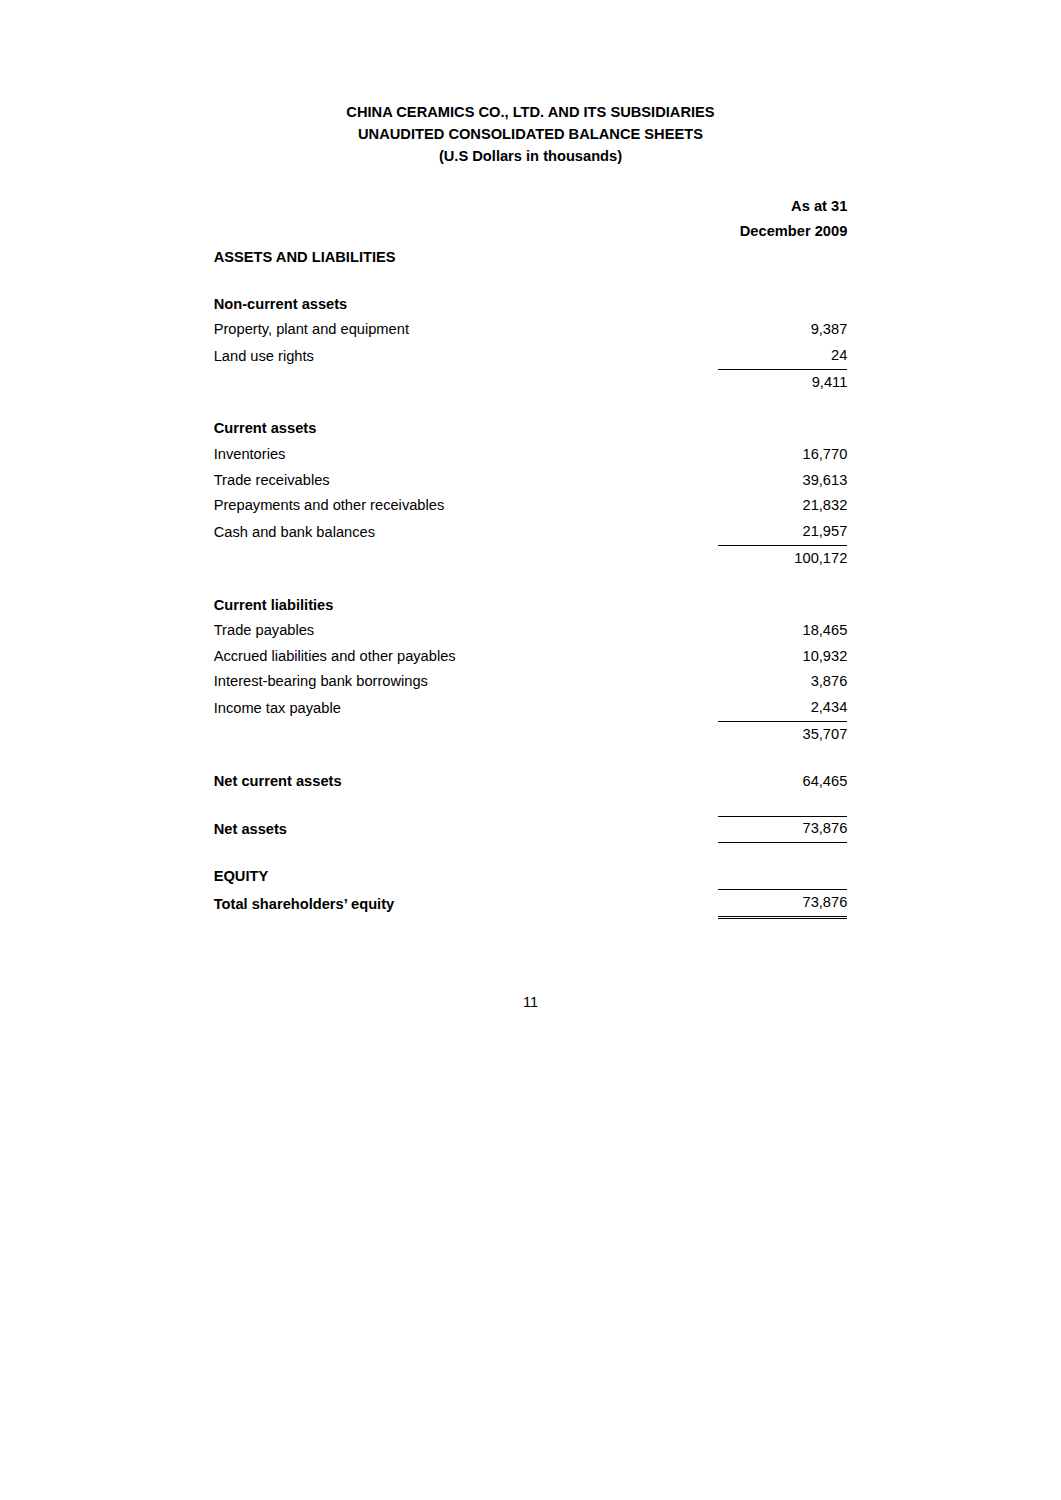CHINA CERAMICS CO., LTD. AND ITS SUBSIDIARIES UNAUDITED CONSOLIDATED BALANCE SHEETS (U.S Dollars in thousands)
| | As at 31 |
| | December 2009 |
| ASSETS AND LIABILITIES | |
| Non-current assets | |
| Property, plant and equipment | 9,387 |
| Land use rights | 24 |
| | 9,411 |
| Current assets | |
| Inventories | 16,770 |
| Trade receivables | 39,613 |
| Prepayments and other receivables | 21,832 |
| Cash and bank balances | 21,957 |
| | 100,172 |
| Current liabilities | |
| Trade payables | 18,465 |
| Accrued liabilities and other payables | 10,932 |
| Interest-bearing bank borrowings | 3,876 |
| Income tax payable | 2,434 |
| | 35,707 |
| Net current assets | 64,465 |
| Net assets | 73,876 |
| EQUITY | |
| Total shareholders’ equity | 73,876 |
11